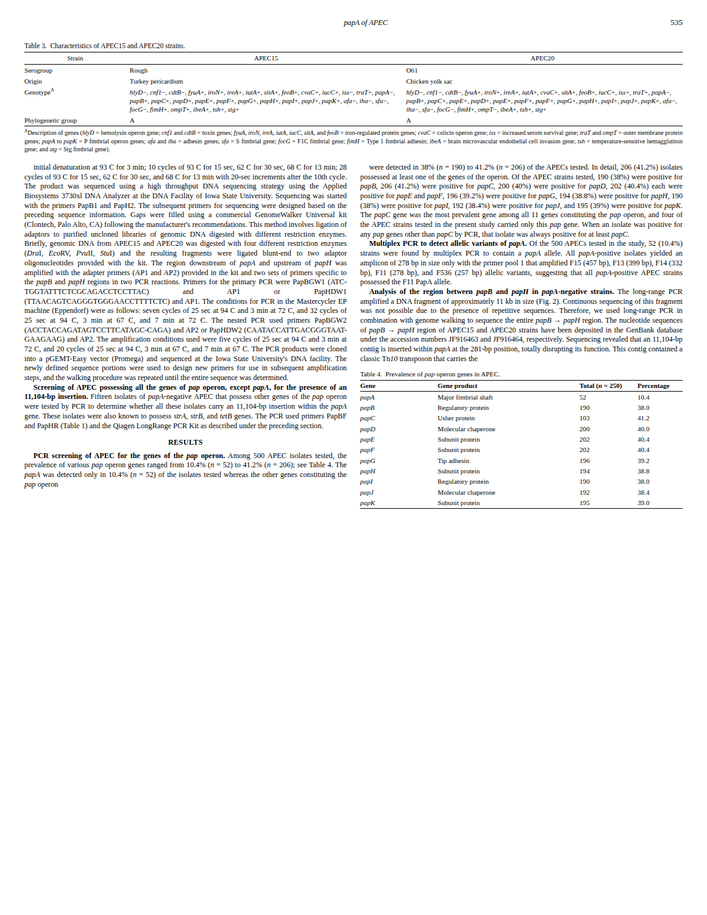papA of APEC
535
Table 3. Characteristics of APEC15 and APEC20 strains.
| Strain | APEC15 | APEC20 |
| --- | --- | --- |
| Serogroup | Rough | O61 |
| Origin | Turkey pericardium | Chicken yolk sac |
| Genotype A | hlyD −, cnf1 −, cdtB −, fyuA +, iroN +, ireA +, iutA +, sitA +, feoB +, cvaC +, iucC +, iss −, traT +, papA −, papB +, papC +, papD +, papE +, papF +, papG +, papH +, papI +, papJ +, papK +, afa −, iha −, sfa −, focG −, fimH +, ompT +, ibeA +, tsh +, stg + | hlyD −, cnf1 −, cdtB −, fyuA +, iroN +, ireA +, iutA +, cvaC +, sitA +, feoB +, iucC +, iss +, traT +, papA −, papB +, papC +, papE +, papD +, papE +, papF +, papF +, papG +, papH +, papI +, papJ +, papK +, afa −, iha −, sfa −, focG −, fimH +, ompT −, ibeA +, tsh +, stg + |
| Phylogenetic group | A | A |
ADescription of genes (hlyD = hemolysin operon gene; cnf1 and cdtB = toxin genes; fyuA, iroN, ireA, iutA, iucC, sitA, and feoB = iron-regulated protein genes; cvaC = colicin operon gene; iss = increased serum survival gene; traT and ompT = outer membrane protein genes; papA to papK = P fimbrial operon genes; afa and iha = adhesin genes; sfa = S fimbrial gene; focG = F1C fimbrial gene; fimH = Type 1 fimbrial adhesin; ibeA = brain microvascular endothelial cell invasion gene; tsh = temperature-sensitive hemagglutinin gene; and stg = Stg fimbrial gene).
initial denaturation at 93 C for 3 min; 10 cycles of 93 C for 15 sec, 62 C for 30 sec, 68 C for 13 min; 28 cycles of 93 C for 15 sec, 62 C for 30 sec, and 68 C for 13 min with 20-sec increments after the 10th cycle. The product was sequenced using a high throughput DNA sequencing strategy using the Applied Biosystems 3730xl DNA Analyzer at the DNA Facility of Iowa State University. Sequencing was started with the primers PapB1 and PapH2. The subsequent primers for sequencing were designed based on the preceding sequence information. Gaps were filled using a commercial GenomeWalker Universal kit (Clontech, Palo Alto, CA) following the manufacturer's recommendations. This method involves ligation of adaptors to purified uncloned libraries of genomic DNA digested with different restriction enzymes. Briefly, genomic DNA from APEC15 and APEC20 was digested with four different restriction enzymes (Dra I, Eco RV, Pvu II, Stu I) and the resulting fragments were ligated blunt-end to two adaptor oligonucleotides provided with the kit. The region downstream of papA and upstream of papH was amplified with the adapter primers (AP1 and AP2) provided in the kit and two sets of primers specific to the papB and papH regions in two PCR reactions. Primers for the primary PCR were PapBGW1 (ATC-TGGTATTTCTCGCAGACCTCCTTAC) and AP1 or PapHDW1 (TTAACAGTCAGGGTGGGAACCTTTTCTC) and AP1. The conditions for PCR in the Mastercycler EP machine (Eppendorf) were as follows: seven cycles of 25 sec at 94 C and 3 min at 72 C, and 32 cycles of 25 sec at 94 C, 3 min at 67 C, and 7 min at 72 C. The nested PCR used primers PapBGW2 (ACCTACCAGATAGTCCTTCATAGC-CAGA) and AP2 or PapHDW2 (CAATACCATTGACGGGTAAT-GAAGAAG) and AP2. The amplification conditions used were five cycles of 25 sec at 94 C and 3 min at 72 C, and 20 cycles of 25 sec at 94 C, 3 min at 67 C, and 7 min at 67 C. The PCR products were cloned into a pGEMT-Easy vector (Promega) and sequenced at the Iowa State University's DNA facility. The newly defined sequence portions were used to design new primers for use in subsequent amplification steps, and the walking procedure was repeated until the entire sequence was determined.
Screening of APEC possessing all the genes of pap operon, except papA, for the presence of an 11,104-bp insertion. Fifteen isolates of papA-negative APEC that possess other genes of the pap operon were tested by PCR to determine whether all these isolates carry an 11,104-bp insertion within the papA gene. These isolates were also known to possess strA, strB, and tetB genes. The PCR used primers PapBF and PapHR (Table 1) and the Qiagen LongRange PCR Kit as described under the preceding section.
RESULTS
PCR screening of APEC for the genes of the pap operon. Among 500 APEC isolates tested, the prevalence of various pap operon genes ranged from 10.4% (n = 52) to 41.2% (n = 206); see Table 4. The papA was detected only in 10.4% (n = 52) of the isolates tested whereas the other genes constituting the pap operon
were detected in 38% (n = 190) to 41.2% (n = 206) of the APECs tested. In detail, 206 (41.2%) isolates possessed at least one of the genes of the operon. Of the APEC strains tested, 190 (38%) were positive for papB, 206 (41.2%) were positive for papC, 200 (40%) were positive for papD, 202 (40.4%) each were positive for papE and papF, 196 (39.2%) were positive for papG, 194 (38.8%) were positive for papH, 190 (38%) were positive for papI, 192 (38.4%) were positive for papJ, and 195 (39%) were positive for papK. The papC gene was the most prevalent gene among all 11 genes constituting the pap operon, and four of the APEC strains tested in the present study carried only this pap gene. When an isolate was positive for any pap genes other than papC by PCR, that isolate was always positive for at least papC.
Multiplex PCR to detect allelic variants of papA. Of the 500 APECs tested in the study, 52 (10.4%) strains were found by multiplex PCR to contain a papA allele. All papA-positive isolates yielded an amplicon of 278 bp in size only with the primer pool 1 that amplified F15 (457 bp), F13 (399 bp), F14 (332 bp), F11 (278 bp), and F536 (257 bp) allelic variants, suggesting that all papA-positive APEC strains possessed the F11 PapA allele.
Analysis of the region between papB and papH in papA-negative strains. The long-range PCR amplified a DNA fragment of approximately 11 kb in size (Fig. 2). Continuous sequencing of this fragment was not possible due to the presence of repetitive sequences. Therefore, we used long-range PCR in combination with genome walking to sequence the entire papB → papH region. The nucleotide sequences of papB → papH region of APEC15 and APEC20 strains have been deposited in the GenBank database under the accession numbers JF916463 and JF916464, respectively. Sequencing revealed that an 11,104-bp contig is inserted within papA at the 281-bp position, totally disrupting its function. This contig contained a classic Tn10 transposon that carries the
Table 4. Prevalence of pap operon genes in APEC.
| Gene | Gene product | Total ( n = 250) | Percentage |
| --- | --- | --- | --- |
| papA | Major fimbrial shaft | 52 | 10.4 |
| papB | Regulatory protein | 190 | 38.0 |
| papC | Usher protein | 103 | 41.2 |
| papD | Molecular chaperone | 200 | 40.0 |
| papE | Subunit protein | 202 | 40.4 |
| papF | Subunit protein | 202 | 40.4 |
| papG | Tip adhesin | 196 | 39.2 |
| papH | Subunit protein | 194 | 38.8 |
| papI | Regulatory protein | 190 | 38.0 |
| papJ | Molecular chaperone | 192 | 38.4 |
| papK | Subunit protein | 195 | 39.0 |